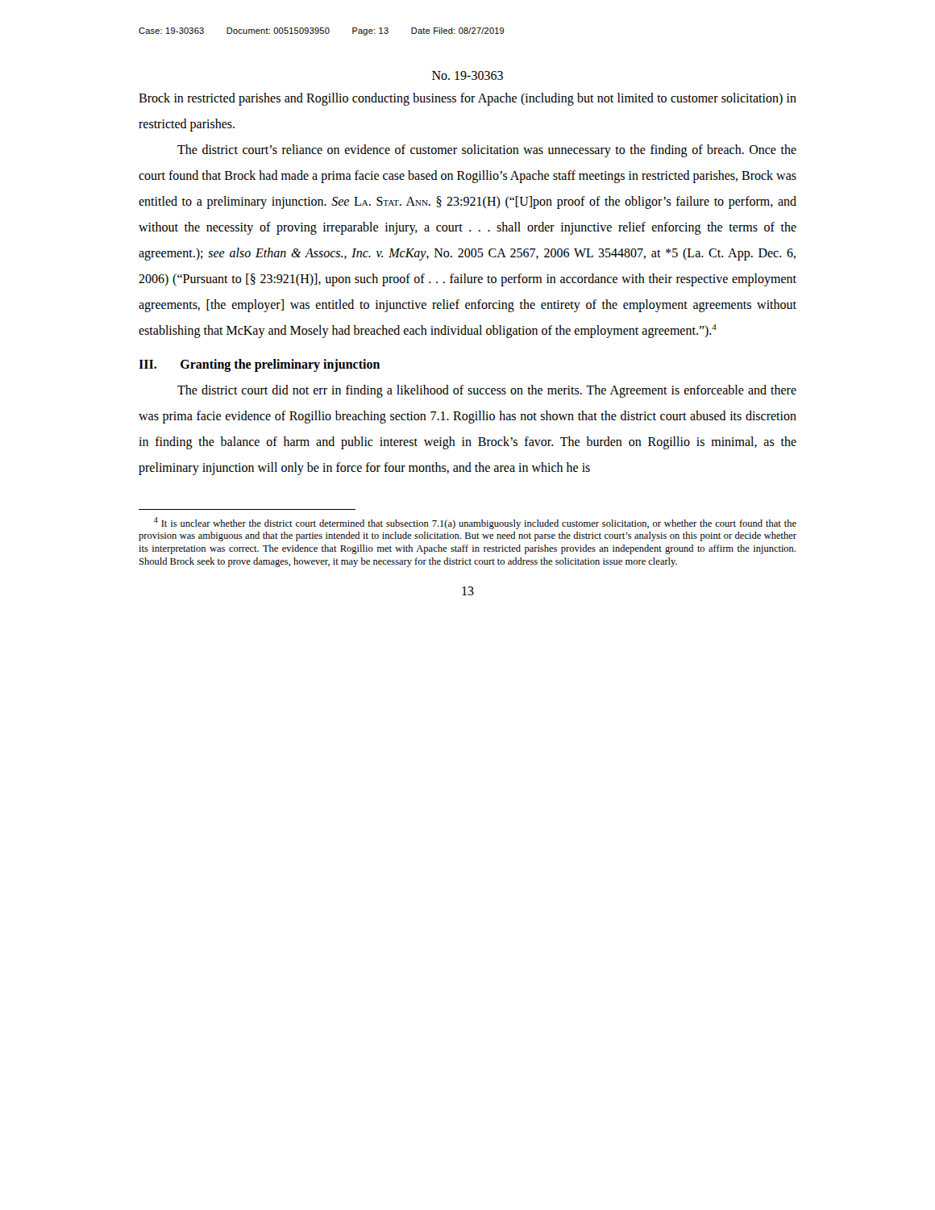Case: 19-30363 Document: 00515093950 Page: 13 Date Filed: 08/27/2019
No. 19-30363
Brock in restricted parishes and Rogillio conducting business for Apache (including but not limited to customer solicitation) in restricted parishes.
The district court’s reliance on evidence of customer solicitation was unnecessary to the finding of breach. Once the court found that Brock had made a prima facie case based on Rogillio’s Apache staff meetings in restricted parishes, Brock was entitled to a preliminary injunction. See La. Stat. Ann. § 23:921(H) (“[U]pon proof of the obligor’s failure to perform, and without the necessity of proving irreparable injury, a court . . . shall order injunctive relief enforcing the terms of the agreement.); see also Ethan & Assocs., Inc. v. McKay, No. 2005 CA 2567, 2006 WL 3544807, at *5 (La. Ct. App. Dec. 6, 2006) (“Pursuant to [§ 23:921(H)], upon such proof of . . . failure to perform in accordance with their respective employment agreements, [the employer] was entitled to injunctive relief enforcing the entirety of the employment agreements without establishing that McKay and Mosely had breached each individual obligation of the employment agreement.”).4
III. Granting the preliminary injunction
The district court did not err in finding a likelihood of success on the merits. The Agreement is enforceable and there was prima facie evidence of Rogillio breaching section 7.1. Rogillio has not shown that the district court abused its discretion in finding the balance of harm and public interest weigh in Brock’s favor. The burden on Rogillio is minimal, as the preliminary injunction will only be in force for four months, and the area in which he is
4 It is unclear whether the district court determined that subsection 7.1(a) unambiguously included customer solicitation, or whether the court found that the provision was ambiguous and that the parties intended it to include solicitation. But we need not parse the district court’s analysis on this point or decide whether its interpretation was correct. The evidence that Rogillio met with Apache staff in restricted parishes provides an independent ground to affirm the injunction. Should Brock seek to prove damages, however, it may be necessary for the district court to address the solicitation issue more clearly.
13